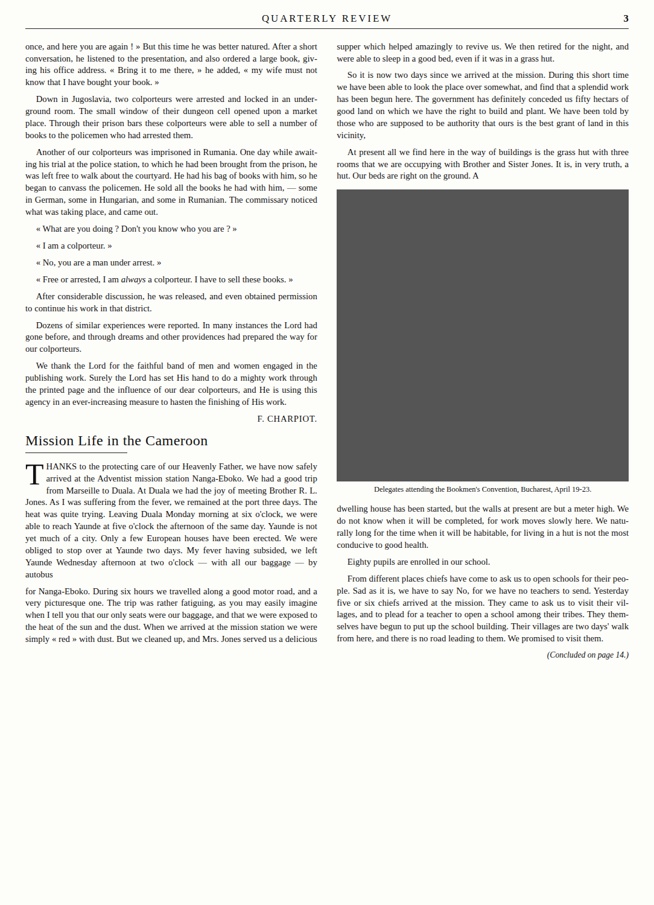QUARTERLY REVIEW 3
once, and here you are again ! » But this time he was better natured. After a short conversation, he listened to the presentation, and also ordered a large book, giving his office address. « Bring it to me there, » he added, « my wife must not know that I have bought your book. »
Down in Jugoslavia, two colporteurs were arrested and locked in an underground room. The small window of their dungeon cell opened upon a market place. Through their prison bars these colporteurs were able to sell a number of books to the policemen who had arrested them.
Another of our colporteurs was imprisoned in Rumania. One day while awaiting his trial at the police station, to which he had been brought from the prison, he was left free to walk about the courtyard. He had his bag of books with him, so he began to canvass the policemen. He sold all the books he had with him, — some in German, some in Hungarian, and some in Rumanian. The commissary noticed what was taking place, and came out.
« What are you doing ? Don't you know who you are ? »
« I am a colporteur. »
« No, you are a man under arrest. »
« Free or arrested, I am always a colporteur. I have to sell these books. »
After considerable discussion, he was released, and even obtained permission to continue his work in that district.
Dozens of similar experiences were reported. In many instances the Lord had gone before, and through dreams and other providences had prepared the way for our colporteurs.
We thank the Lord for the faithful band of men and women engaged in the publishing work. Surely the Lord has set His hand to do a mighty work through the printed page and the influence of our dear colporteurs, and He is using this agency in an ever-increasing measure to hasten the finishing of His work.
F. CHARPIOT.
Mission Life in the Cameroon
THANKS to the protecting care of our Heavenly Father, we have now safely arrived at the Adventist mission station Nanga-Eboko. We had a good trip from Marseille to Duala. At Duala we had the joy of meeting Brother R. L. Jones. As I was suffering from the fever, we remained at the port three days. The heat was quite trying. Leaving Duala Monday morning at six o'clock, we were able to reach Yaunde at five o'clock the afternoon of the same day. Yaunde is not yet much of a city. Only a few European houses have been erected. We were obliged to stop over at Yaunde two days. My fever having subsided, we left Yaunde Wednesday afternoon at two o'clock — with all our baggage — by autobus
for Nanga-Eboko. During six hours we travelled along a good motor road, and a very picturesque one. The trip was rather fatiguing, as you may easily imagine when I tell you that our only seats were our baggage, and that we were exposed to the heat of the sun and the dust. When we arrived at the mission station we were simply « red » with dust. But we cleaned up, and Mrs. Jones served us a delicious supper which helped amazingly to revive us. We then retired for the night, and were able to sleep in a good bed, even if it was in a grass hut.
So it is now two days since we arrived at the mission. During this short time we have been able to look the place over somewhat, and find that a splendid work has been begun here. The government has definitely conceded us fifty hectars of good land on which we have the right to build and plant. We have been told by those who are supposed to be authority that ours is the best grant of land in this vicinity,
At present all we find here in the way of buildings is the grass hut with three rooms that we are occupying with Brother and Sister Jones. It is, in very truth, a hut. Our beds are right on the ground. A
Delegates attending the Bookmen's Convention, Bucharest, April 19-23.
dwelling house has been started, but the walls at present are but a meter high. We do not know when it will be completed, for work moves slowly here. We naturally long for the time when it will be habitable, for living in a hut is not the most conducive to good health.
Eighty pupils are enrolled in our school.
From different places chiefs have come to ask us to open schools for their people. Sad as it is, we have to say No, for we have no teachers to send. Yesterday five or six chiefs arrived at the mission. They came to ask us to visit their villages, and to plead for a teacher to open a school among their tribes. They themselves have begun to put up the school building. Their villages are two days' walk from here, and there is no road leading to them. We promised to visit them.
(Concluded on page 14.)